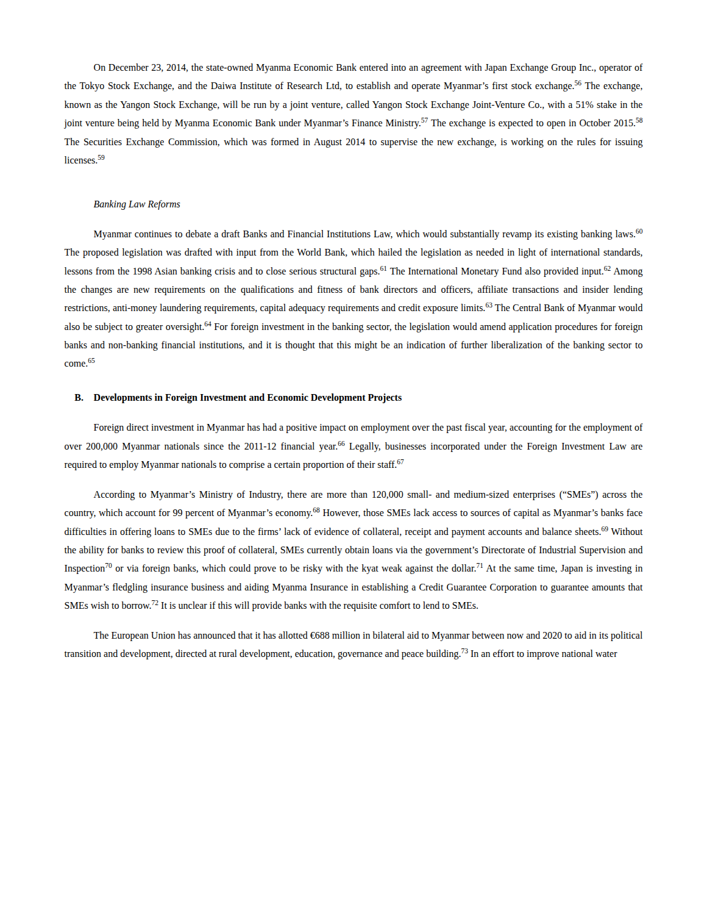On December 23, 2014, the state-owned Myanma Economic Bank entered into an agreement with Japan Exchange Group Inc., operator of the Tokyo Stock Exchange, and the Daiwa Institute of Research Ltd, to establish and operate Myanmar’s first stock exchange.56 The exchange, known as the Yangon Stock Exchange, will be run by a joint venture, called Yangon Stock Exchange Joint-Venture Co., with a 51% stake in the joint venture being held by Myanma Economic Bank under Myanmar’s Finance Ministry.57 The exchange is expected to open in October 2015.58 The Securities Exchange Commission, which was formed in August 2014 to supervise the new exchange, is working on the rules for issuing licenses.59
Banking Law Reforms
Myanmar continues to debate a draft Banks and Financial Institutions Law, which would substantially revamp its existing banking laws.60 The proposed legislation was drafted with input from the World Bank, which hailed the legislation as needed in light of international standards, lessons from the 1998 Asian banking crisis and to close serious structural gaps.61 The International Monetary Fund also provided input.62 Among the changes are new requirements on the qualifications and fitness of bank directors and officers, affiliate transactions and insider lending restrictions, anti-money laundering requirements, capital adequacy requirements and credit exposure limits.63 The Central Bank of Myanmar would also be subject to greater oversight.64 For foreign investment in the banking sector, the legislation would amend application procedures for foreign banks and non-banking financial institutions, and it is thought that this might be an indication of further liberalization of the banking sector to come.65
B. Developments in Foreign Investment and Economic Development Projects
Foreign direct investment in Myanmar has had a positive impact on employment over the past fiscal year, accounting for the employment of over 200,000 Myanmar nationals since the 2011-12 financial year.66 Legally, businesses incorporated under the Foreign Investment Law are required to employ Myanmar nationals to comprise a certain proportion of their staff.67
According to Myanmar’s Ministry of Industry, there are more than 120,000 small- and medium-sized enterprises (“SMEs”) across the country, which account for 99 percent of Myanmar’s economy.68 However, those SMEs lack access to sources of capital as Myanmar’s banks face difficulties in offering loans to SMEs due to the firms’ lack of evidence of collateral, receipt and payment accounts and balance sheets.69 Without the ability for banks to review this proof of collateral, SMEs currently obtain loans via the government’s Directorate of Industrial Supervision and Inspection70 or via foreign banks, which could prove to be risky with the kyat weak against the dollar.71 At the same time, Japan is investing in Myanmar’s fledgling insurance business and aiding Myanma Insurance in establishing a Credit Guarantee Corporation to guarantee amounts that SMEs wish to borrow.72 It is unclear if this will provide banks with the requisite comfort to lend to SMEs.
The European Union has announced that it has allotted €688 million in bilateral aid to Myanmar between now and 2020 to aid in its political transition and development, directed at rural development, education, governance and peace building.73 In an effort to improve national water